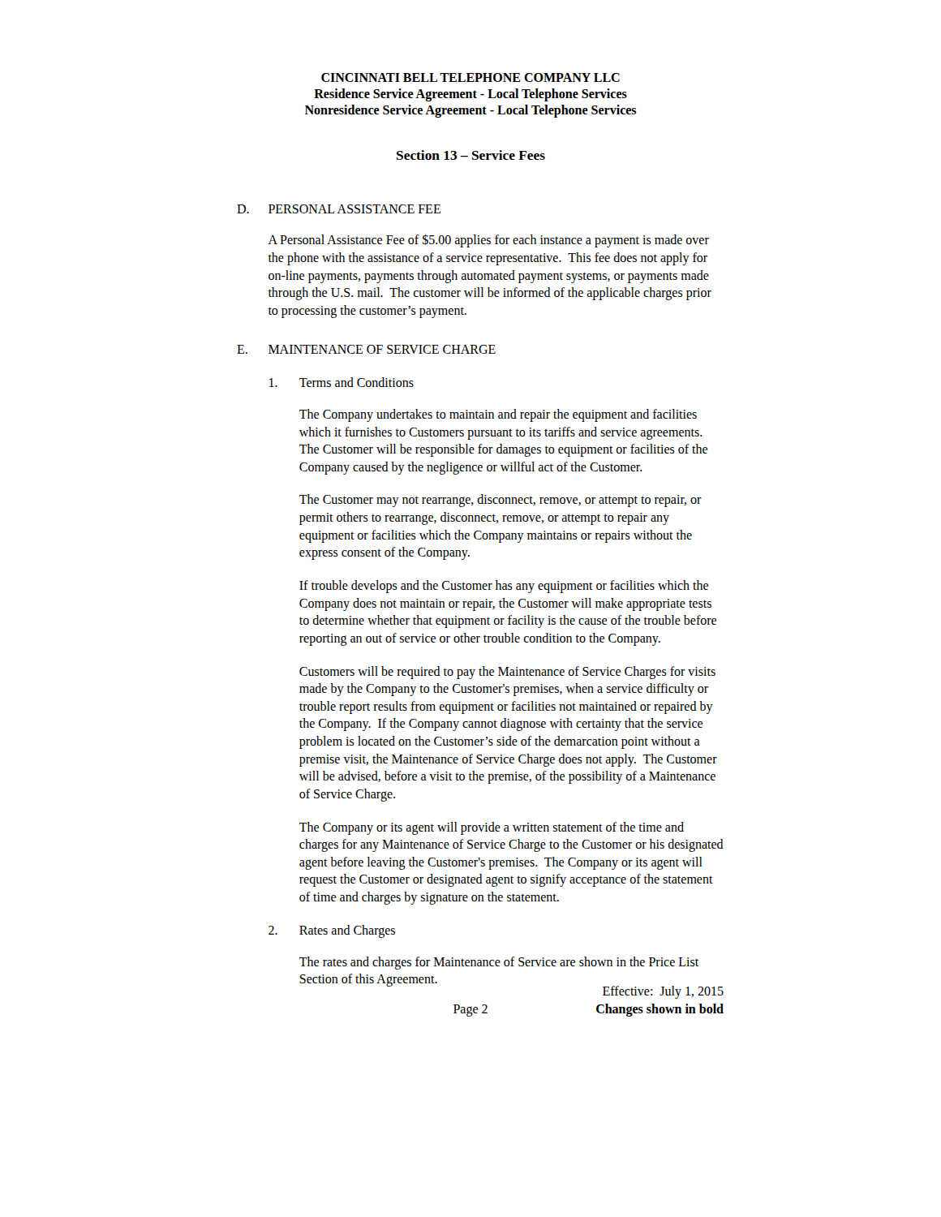CINCINNATI BELL TELEPHONE COMPANY LLC
Residence Service Agreement - Local Telephone Services
Nonresidence Service Agreement - Local Telephone Services
Section 13 – Service Fees
D. PERSONAL ASSISTANCE FEE
A Personal Assistance Fee of $5.00 applies for each instance a payment is made over the phone with the assistance of a service representative. This fee does not apply for on-line payments, payments through automated payment systems, or payments made through the U.S. mail. The customer will be informed of the applicable charges prior to processing the customer’s payment.
E. MAINTENANCE OF SERVICE CHARGE
1. Terms and Conditions
The Company undertakes to maintain and repair the equipment and facilities which it furnishes to Customers pursuant to its tariffs and service agreements. The Customer will be responsible for damages to equipment or facilities of the Company caused by the negligence or willful act of the Customer.
The Customer may not rearrange, disconnect, remove, or attempt to repair, or permit others to rearrange, disconnect, remove, or attempt to repair any equipment or facilities which the Company maintains or repairs without the express consent of the Company.
If trouble develops and the Customer has any equipment or facilities which the Company does not maintain or repair, the Customer will make appropriate tests to determine whether that equipment or facility is the cause of the trouble before reporting an out of service or other trouble condition to the Company.
Customers will be required to pay the Maintenance of Service Charges for visits made by the Company to the Customer's premises, when a service difficulty or trouble report results from equipment or facilities not maintained or repaired by the Company. If the Company cannot diagnose with certainty that the service problem is located on the Customer’s side of the demarcation point without a premise visit, the Maintenance of Service Charge does not apply. The Customer will be advised, before a visit to the premise, of the possibility of a Maintenance of Service Charge.
The Company or its agent will provide a written statement of the time and charges for any Maintenance of Service Charge to the Customer or his designated agent before leaving the Customer's premises. The Company or its agent will request the Customer or designated agent to signify acceptance of the statement of time and charges by signature on the statement.
2. Rates and Charges
The rates and charges for Maintenance of Service are shown in the Price List Section of this Agreement.
Page 2
Effective: July 1, 2015 Changes shown in bold